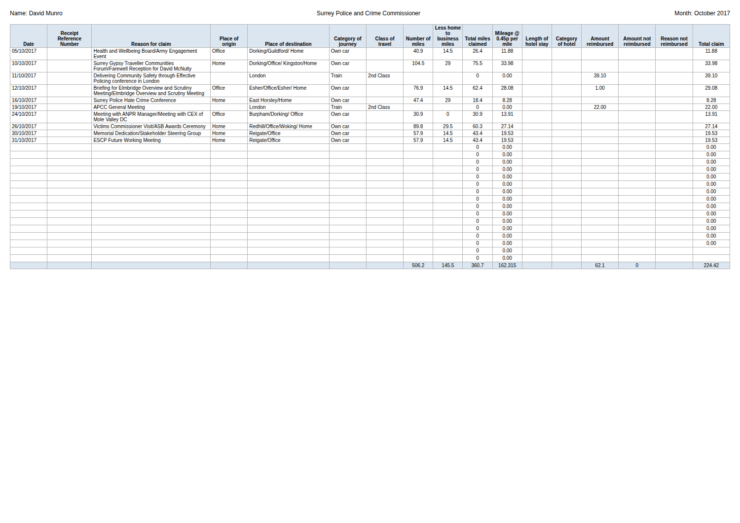Name: David Munro
Surrey Police and Crime Commissioner
Month: October 2017
| Date | Receipt Reference Number | Reason for claim | Place of origin | Place of destination | Category of journey | Class of travel | Number of miles | Less home to business miles | Total miles claimed | Mileage @ 0.45p per mile | Length of hotel stay | Category of hotel | Amount reimbursed | Amount not reimbursed | Reason not reimbursed | Total claim |
| --- | --- | --- | --- | --- | --- | --- | --- | --- | --- | --- | --- | --- | --- | --- | --- | --- |
| 05/10/2017 | | Health and Wellbeing Board/Army Engagement Event | Office | Dorking/Guildford/ Home | Own car | | 40.9 | 14.5 | 26.4 | 11.88 | | | | | | 11.88 |
| 10/10/2017 | | Surrey Gypsy Traveller Communities Forum/Farewell Reception for David McNulty | Home | Dorking/Office/ Kingston/Home | Own car | | 104.5 | 29 | 75.5 | 33.98 | | | | | | 33.98 |
| 11/10/2017 | | Delivering Community Safety through Effective Policing conference in London | | London | Train | 2nd Class | | | 0 | 0.00 | | | 39.10 | | | 39.10 |
| 12/10/2017 | | Briefing for Elmbridge Overview and Scrutiny Meeting/Elmbridge Overview and Scrutiny Meeting | Office | Esher/Office/Esher/ Home | Own car | | 76.9 | 14.5 | 62.4 | 28.08 | | | 1.00 | | | 29.08 |
| 16/10/2017 | | Surrey Police Hate Crime Conference | Home | East Horsley/Home | Own car | | 47.4 | 29 | 18.4 | 8.28 | | | | | | 8.28 |
| 19/10/2017 | | APCC General Meeting | | London | Train | 2nd Class | | | 0 | 0.00 | | | 22.00 | | | 22.00 |
| 24/10/2017 | | Meeting with ANPR Manager/Meeting with CEX of Mole Valley DC | Office | Burpham/Dorking/ Office | Own car | | 30.9 | 0 | 30.9 | 13.91 | | | | | | 13.91 |
| 26/10/2017 | | Victims Commissioner Visit/ASB Awards Ceremony | Home | Redhill/Office/Woking/ Home | Own car | | 89.8 | 29.5 | 60.3 | 27.14 | | | | | | 27.14 |
| 30/10/2017 | | Memorial Dedication/Stakeholder Steering Group | Home | Reigate/Office | Own car | | 57.9 | 14.5 | 43.4 | 19.53 | | | | | | 19.53 |
| 31/10/2017 | | ESCP Future Working Meeting | Home | Reigate/Office | Own car | | 57.9 | 14.5 | 43.4 | 19.53 | | | | | | 19.53 |
| | | | | | | | | | 0 | 0.00 | | | | | | 0.00 |
| | | | | | | | | | 0 | 0.00 | | | | | | 0.00 |
| | | | | | | | | | 0 | 0.00 | | | | | | 0.00 |
| | | | | | | | | | 0 | 0.00 | | | | | | 0.00 |
| | | | | | | | | | 0 | 0.00 | | | | | | 0.00 |
| | | | | | | | | | 0 | 0.00 | | | | | | 0.00 |
| | | | | | | | | | 0 | 0.00 | | | | | | 0.00 |
| | | | | | | | | | 0 | 0.00 | | | | | | 0.00 |
| | | | | | | | | | 0 | 0.00 | | | | | | 0.00 |
| | | | | | | | | | 0 | 0.00 | | | | | | 0.00 |
| | | | | | | | | | 0 | 0.00 | | | | | | 0.00 |
| | | | | | | | | | 0 | 0.00 | | | | | | 0.00 |
| | | | | | | | | | 0 | 0.00 | | | | | | 0.00 |
| | | | | | | | | | 0 | 0.00 | | | | | | 0.00 |
| | | | | | | | | | 0 | 0.00 | | | | | | |
| | | | | | | | | | 0 | 0.00 | | | | | | |
| | | | | | | | 506.2 | 145.5 | 360.7 | 162.315 | | | 62.1 | 0 | | 224.42 |